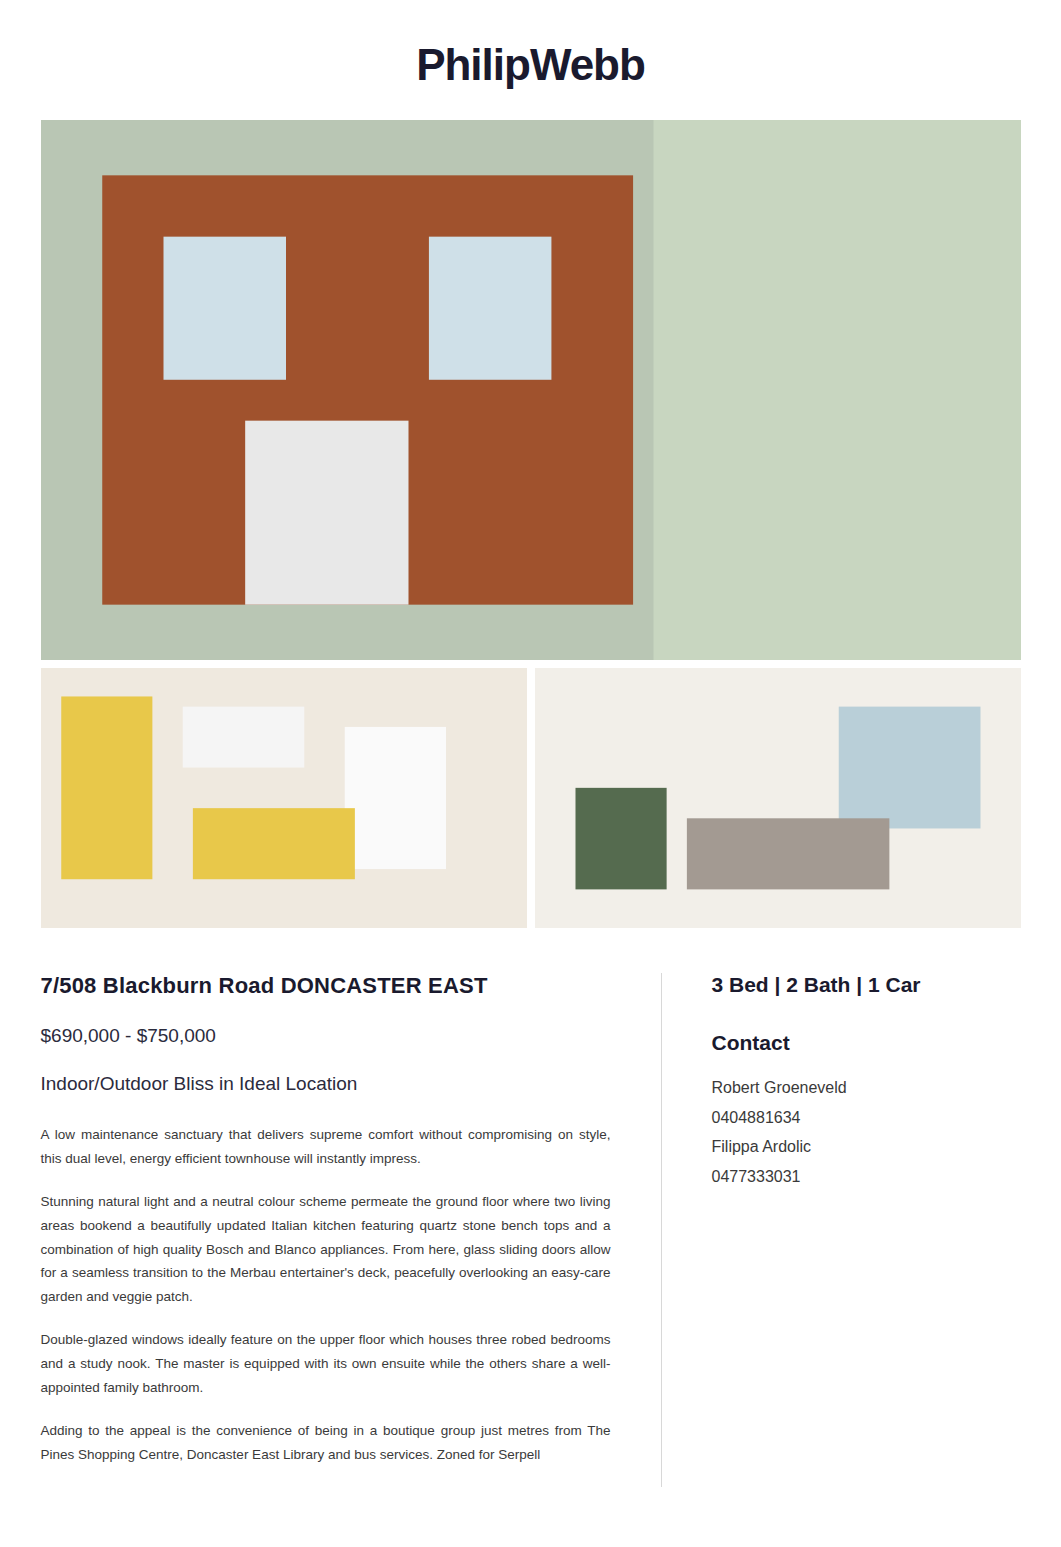PhilipWebb
7/508 Blackburn Road DONCASTER EAST
$690,000 - $750,000
Indoor/Outdoor Bliss in Ideal Location
A low maintenance sanctuary that delivers supreme comfort without compromising on style, this dual level, energy efficient townhouse will instantly impress.
Stunning natural light and a neutral colour scheme permeate the ground floor where two living areas bookend a beautifully updated Italian kitchen featuring quartz stone bench tops and a combination of high quality Bosch and Blanco appliances. From here, glass sliding doors allow for a seamless transition to the Merbau entertainer's deck, peacefully overlooking an easy-care garden and veggie patch.
Double-glazed windows ideally feature on the upper floor which houses three robed bedrooms and a study nook. The master is equipped with its own ensuite while the others share a well-appointed family bathroom.
Adding to the appeal is the convenience of being in a boutique group just metres from The Pines Shopping Centre, Doncaster East Library and bus services. Zoned for Serpell
3 Bed | 2 Bath | 1 Car
Contact
Robert Groeneveld
0404881634
Filippa Ardolic
0477333031